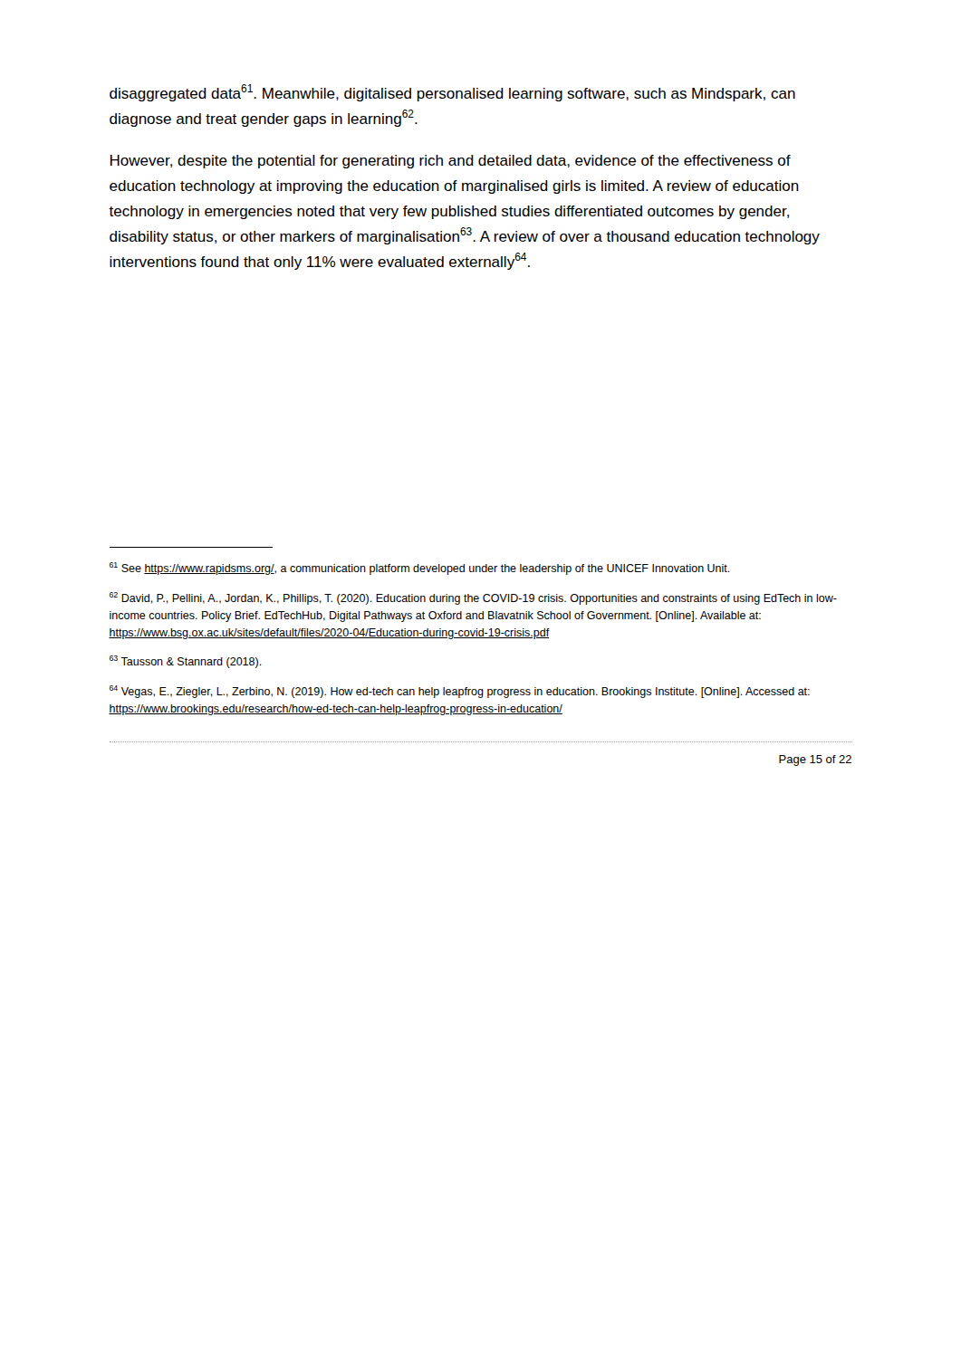disaggregated data61. Meanwhile, digitalised personalised learning software, such as Mindspark, can diagnose and treat gender gaps in learning62.
However, despite the potential for generating rich and detailed data, evidence of the effectiveness of education technology at improving the education of marginalised girls is limited. A review of education technology in emergencies noted that very few published studies differentiated outcomes by gender, disability status, or other markers of marginalisation63. A review of over a thousand education technology interventions found that only 11% were evaluated externally64.
61 See https://www.rapidsms.org/, a communication platform developed under the leadership of the UNICEF Innovation Unit.
62 David, P., Pellini, A., Jordan, K., Phillips, T. (2020). Education during the COVID-19 crisis. Opportunities and constraints of using EdTech in low-income countries. Policy Brief. EdTechHub, Digital Pathways at Oxford and Blavatnik School of Government. [Online]. Available at: https://www.bsg.ox.ac.uk/sites/default/files/2020-04/Education-during-covid-19-crisis.pdf
63 Tausson & Stannard (2018).
64 Vegas, E., Ziegler, L., Zerbino, N. (2019). How ed-tech can help leapfrog progress in education. Brookings Institute. [Online]. Accessed at: https://www.brookings.edu/research/how-ed-tech-can-help-leapfrog-progress-in-education/
Page 15 of 22